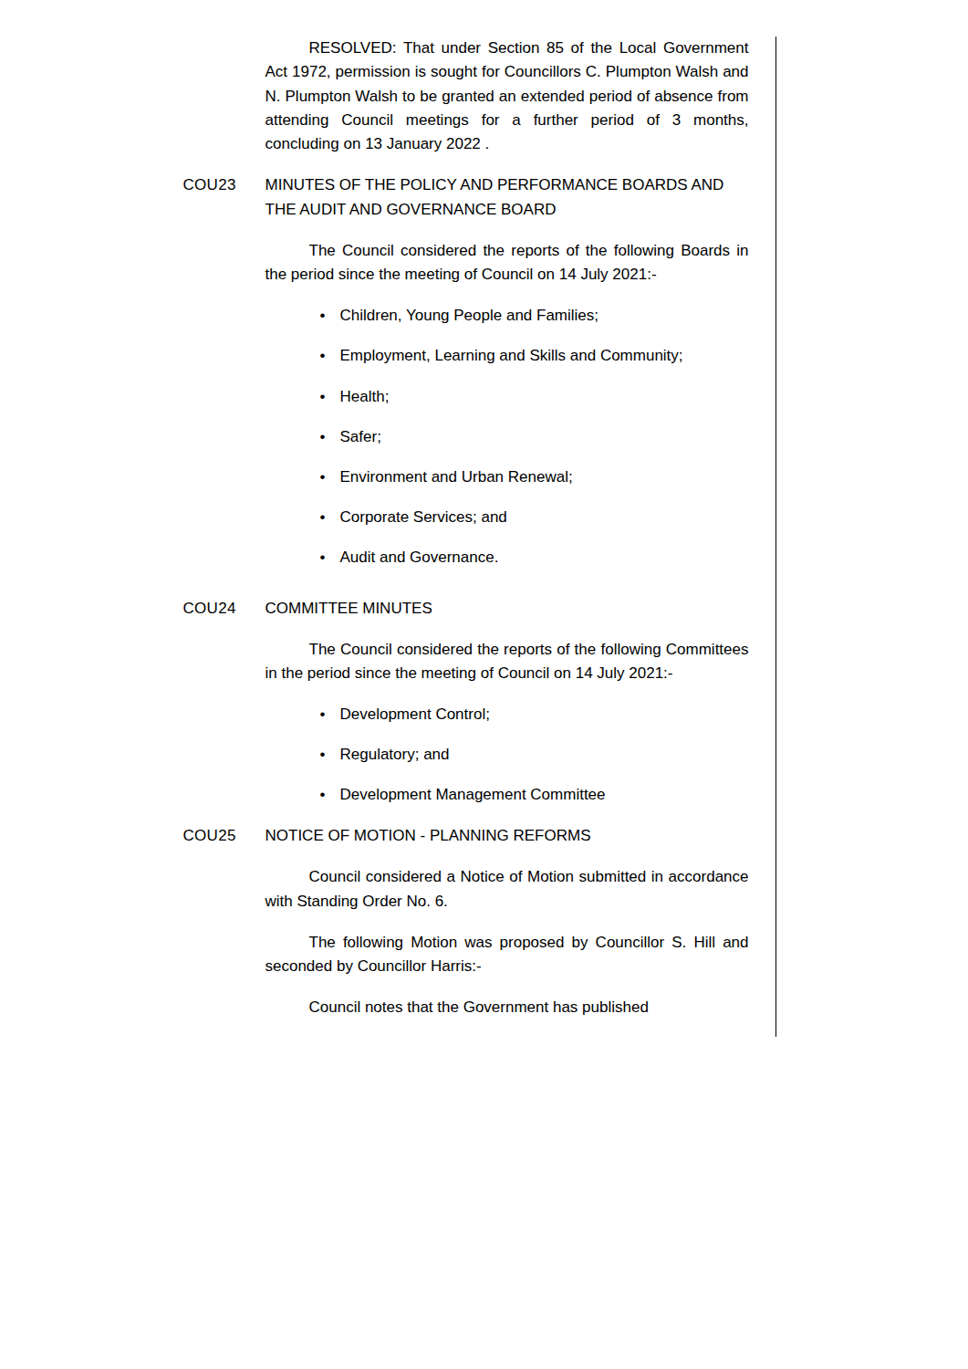RESOLVED: That under Section 85 of the Local Government Act 1972, permission is sought for Councillors C. Plumpton Walsh and N. Plumpton Walsh to be granted an extended period of absence from attending Council meetings for a further period of 3 months, concluding on 13 January 2022 .
COU23
MINUTES OF THE POLICY AND PERFORMANCE BOARDS AND THE AUDIT AND GOVERNANCE BOARD
The Council considered the reports of the following Boards in the period since the meeting of Council on 14 July 2021:-
Children, Young People and Families;
Employment, Learning and Skills and Community;
Health;
Safer;
Environment and Urban Renewal;
Corporate Services; and
Audit and Governance.
COU24
COMMITTEE MINUTES
The Council considered the reports of the following Committees in the period since the meeting of Council on 14 July 2021:-
Development Control;
Regulatory; and
Development Management Committee
COU25
NOTICE OF MOTION - PLANNING REFORMS
Council considered a Notice of Motion submitted in accordance with Standing Order No. 6.
The following Motion was proposed by Councillor S. Hill and seconded by Councillor Harris:-
Council notes that the Government has published